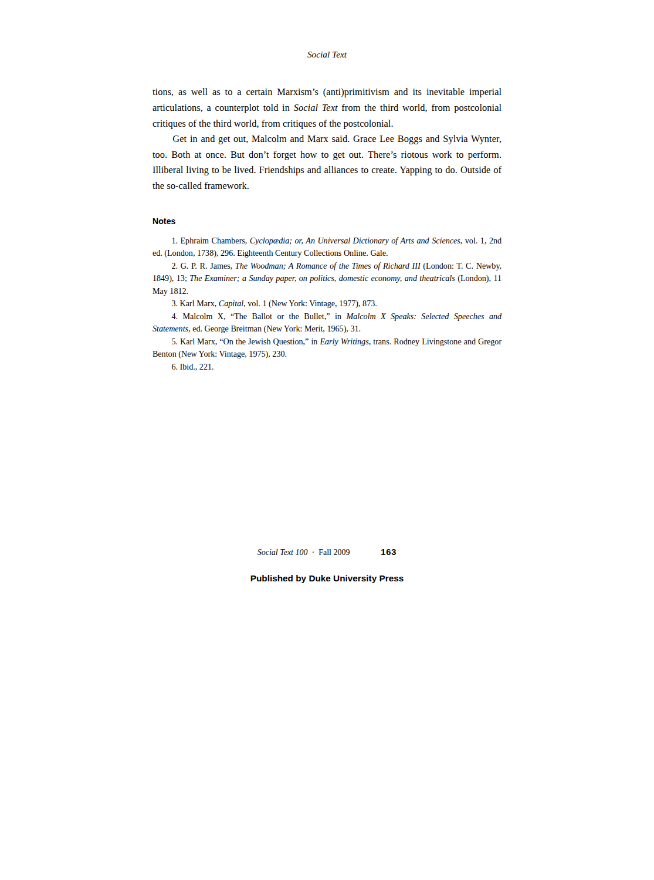Social Text
tions, as well as to a certain Marxism’s (anti)primitivism and its inevitable imperial articulations, a counterplot told in Social Text from the third world, from postcolonial critiques of the third world, from critiques of the postcolonial.
Get in and get out, Malcolm and Marx said. Grace Lee Boggs and Sylvia Wynter, too. Both at once. But don’t forget how to get out. There’s riotous work to perform. Illiberal living to be lived. Friendships and alliances to create. Yapping to do. Outside of the so-called framework.
Notes
1. Ephraim Chambers, Cyclopædia; or, An Universal Dictionary of Arts and Sciences, vol. 1, 2nd ed. (London, 1738), 296. Eighteenth Century Collections Online. Gale.
2. G. P. R. James, The Woodman; A Romance of the Times of Richard III (London: T. C. Newby, 1849), 13; The Examiner; a Sunday paper, on politics, domestic economy, and theatricals (London), 11 May 1812.
3. Karl Marx, Capital, vol. 1 (New York: Vintage, 1977), 873.
4. Malcolm X, “The Ballot or the Bullet,” in Malcolm X Speaks: Selected Speeches and Statements, ed. George Breitman (New York: Merit, 1965), 31.
5. Karl Marx, “On the Jewish Question,” in Early Writings, trans. Rodney Livingstone and Gregor Benton (New York: Vintage, 1975), 230.
6. Ibid., 221.
Social Text 100 · Fall 2009 163
Published by Duke University Press